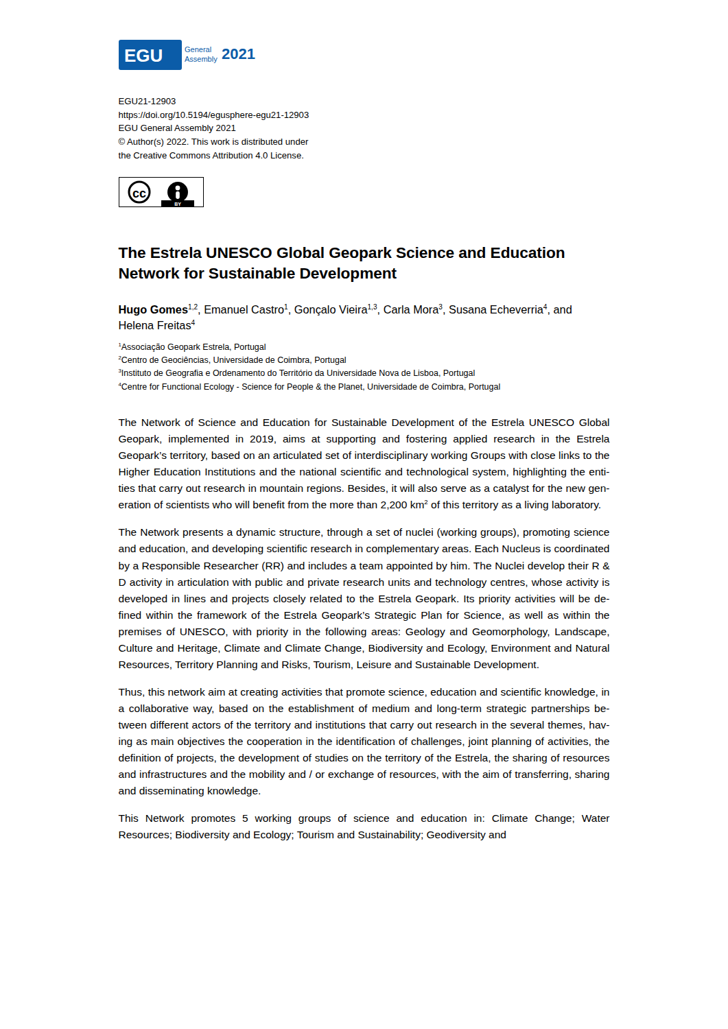EGU General Assembly 2021
EGU21-12903
https://doi.org/10.5194/egusphere-egu21-12903
EGU General Assembly 2021
© Author(s) 2022. This work is distributed under
the Creative Commons Attribution 4.0 License.
cc BY
The Estrela UNESCO Global Geopark Science and Education Network for Sustainable Development
Hugo Gomes1,2, Emanuel Castro1, Gonçalo Vieira1,3, Carla Mora3, Susana Echeverria4, and Helena Freitas4
1Associação Geopark Estrela, Portugal
2Centro de Geociências, Universidade de Coimbra, Portugal
3Instituto de Geografia e Ordenamento do Território da Universidade Nova de Lisboa, Portugal
4Centre for Functional Ecology - Science for People & the Planet, Universidade de Coimbra, Portugal
The Network of Science and Education for Sustainable Development of the Estrela UNESCO Global Geopark, implemented in 2019, aims at supporting and fostering applied research in the Estrela Geopark’s territory, based on an articulated set of interdisciplinary working Groups with close links to the Higher Education Institutions and the national scientific and technological system, highlighting the entities that carry out research in mountain regions. Besides, it will also serve as a catalyst for the new generation of scientists who will benefit from the more than 2,200 km2 of this territory as a living laboratory.
The Network presents a dynamic structure, through a set of nuclei (working groups), promoting science and education, and developing scientific research in complementary areas. Each Nucleus is coordinated by a Responsible Researcher (RR) and includes a team appointed by him. The Nuclei develop their R & D activity in articulation with public and private research units and technology centres, whose activity is developed in lines and projects closely related to the Estrela Geopark. Its priority activities will be defined within the framework of the Estrela Geopark’s Strategic Plan for Science, as well as within the premises of UNESCO, with priority in the following areas: Geology and Geomorphology, Landscape, Culture and Heritage, Climate and Climate Change, Biodiversity and Ecology, Environment and Natural Resources, Territory Planning and Risks, Tourism, Leisure and Sustainable Development.
Thus, this network aim at creating activities that promote science, education and scientific knowledge, in a collaborative way, based on the establishment of medium and long-term strategic partnerships between different actors of the territory and institutions that carry out research in the several themes, having as main objectives the cooperation in the identification of challenges, joint planning of activities, the definition of projects, the development of studies on the territory of the Estrela, the sharing of resources and infrastructures and the mobility and / or exchange of resources, with the aim of transferring, sharing and disseminating knowledge.
This Network promotes 5 working groups of science and education in: Climate Change; Water Resources; Biodiversity and Ecology; Tourism and Sustainability; Geodiversity and